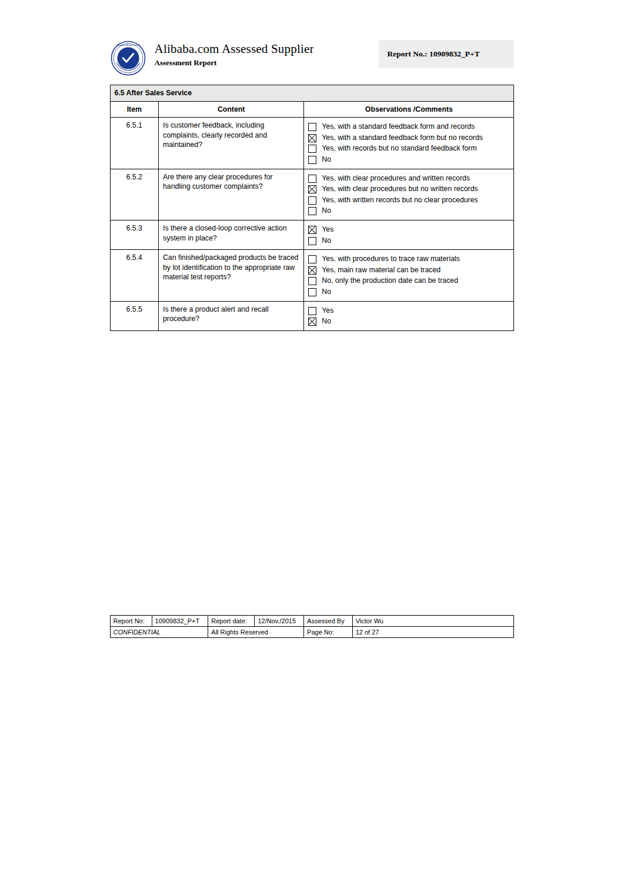Supplier Assessment
Alibaba.com Assessed Supplier
Assessment Report
Report No.: 10909832_P+T
| 6.5 After Sales Service |
| Item | Content | Observations /Comments |
| 6.5.1 | Is customer feedback, including complaints, clearly recorded and maintained? | Yes, with a standard feedback form and records Yes, with a standard feedback form but no records Yes, with records but no standard feedback form No |
| 6.5.2 | Are there any clear procedures for handling customer complaints? | Yes, with clear procedures and written records Yes, with clear procedures but no written records Yes, with written records but no clear procedures No |
| 6.5.3 | Is there a closed-loop corrective action system in place? | Yes No |
| 6.5.4 | Can finished/packaged products be traced by lot identification to the appropriate raw material test reports? | Yes, with procedures to trace raw materials Yes, main raw material can be traced No, only the production date can be traced No |
| 6.5.5 | Is there a product alert and recall procedure? | Yes No |
| Report No: | 10909832_P+T | Report date: | 12/Nov./2015 | Assessed By | Victor Wu |
| CONFIDENTIAL | All Rights Reserved | Page No: | 12 of 27 |